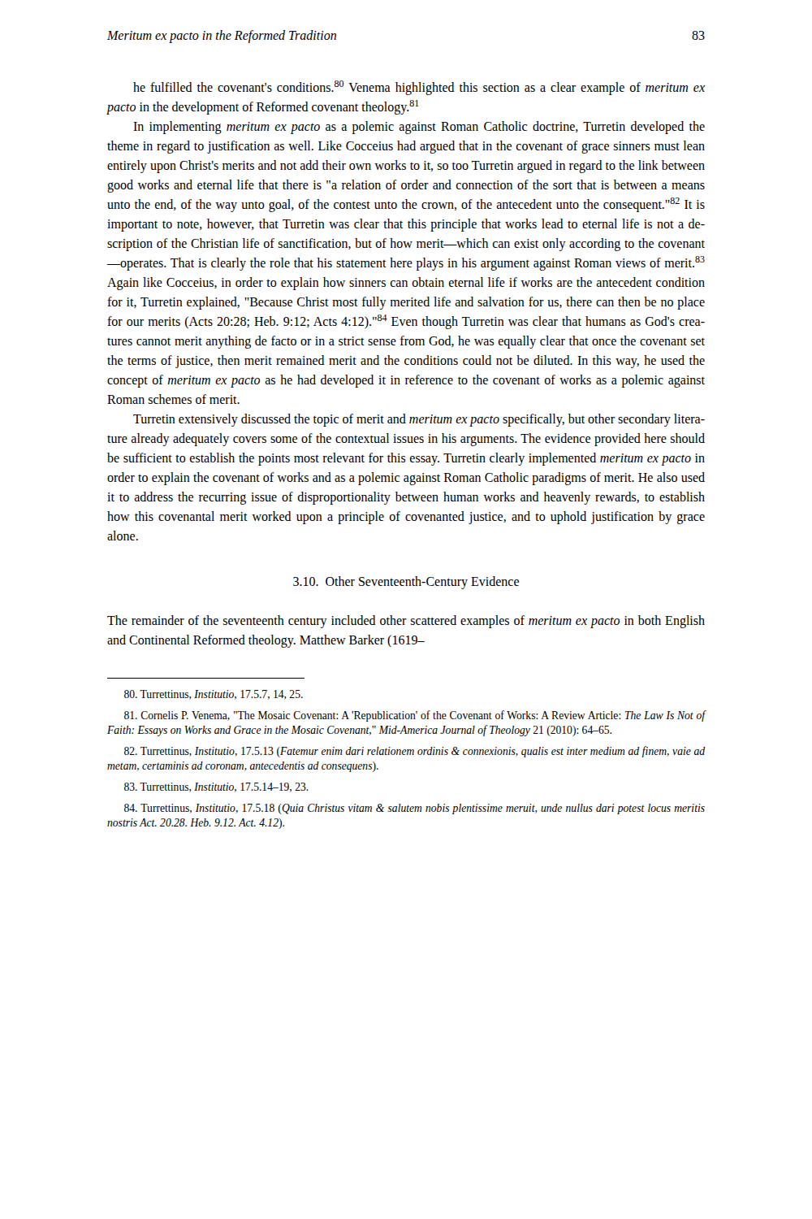Meritum ex pacto in the Reformed Tradition 83
he fulfilled the covenant's conditions.80 Venema highlighted this section as a clear example of meritum ex pacto in the development of Reformed covenant theology.81
In implementing meritum ex pacto as a polemic against Roman Catholic doctrine, Turretin developed the theme in regard to justification as well. Like Cocceius had argued that in the covenant of grace sinners must lean entirely upon Christ's merits and not add their own works to it, so too Turretin argued in regard to the link between good works and eternal life that there is "a relation of order and connection of the sort that is between a means unto the end, of the way unto goal, of the contest unto the crown, of the antecedent unto the consequent."82 It is important to note, however, that Turretin was clear that this principle that works lead to eternal life is not a description of the Christian life of sanctification, but of how merit—which can exist only according to the covenant—operates. That is clearly the role that his statement here plays in his argument against Roman views of merit.83 Again like Cocceius, in order to explain how sinners can obtain eternal life if works are the antecedent condition for it, Turretin explained, "Because Christ most fully merited life and salvation for us, there can then be no place for our merits (Acts 20:28; Heb. 9:12; Acts 4:12)."84 Even though Turretin was clear that humans as God's creatures cannot merit anything de facto or in a strict sense from God, he was equally clear that once the covenant set the terms of justice, then merit remained merit and the conditions could not be diluted. In this way, he used the concept of meritum ex pacto as he had developed it in reference to the covenant of works as a polemic against Roman schemes of merit.
Turretin extensively discussed the topic of merit and meritum ex pacto specifically, but other secondary literature already adequately covers some of the contextual issues in his arguments. The evidence provided here should be sufficient to establish the points most relevant for this essay. Turretin clearly implemented meritum ex pacto in order to explain the covenant of works and as a polemic against Roman Catholic paradigms of merit. He also used it to address the recurring issue of disproportionality between human works and heavenly rewards, to establish how this covenantal merit worked upon a principle of covenanted justice, and to uphold justification by grace alone.
3.10. Other Seventeenth-Century Evidence
The remainder of the seventeenth century included other scattered examples of meritum ex pacto in both English and Continental Reformed theology. Matthew Barker (1619–
80. Turrettinus, Institutio, 17.5.7, 14, 25.
81. Cornelis P. Venema, "The Mosaic Covenant: A 'Republication' of the Covenant of Works: A Review Article: The Law Is Not of Faith: Essays on Works and Grace in the Mosaic Covenant," Mid-America Journal of Theology 21 (2010): 64–65.
82. Turrettinus, Institutio, 17.5.13 (Fatemur enim dari relationem ordinis & connexionis, qualis est inter medium ad finem, vaie ad metam, certaminis ad coronam, antecedentis ad consequens).
83. Turrettinus, Institutio, 17.5.14–19, 23.
84. Turrettinus, Institutio, 17.5.18 (Quia Christus vitam & salutem nobis plentissime meruit, unde nullus dari potest locus meritis nostris Act. 20.28. Heb. 9.12. Act. 4.12).